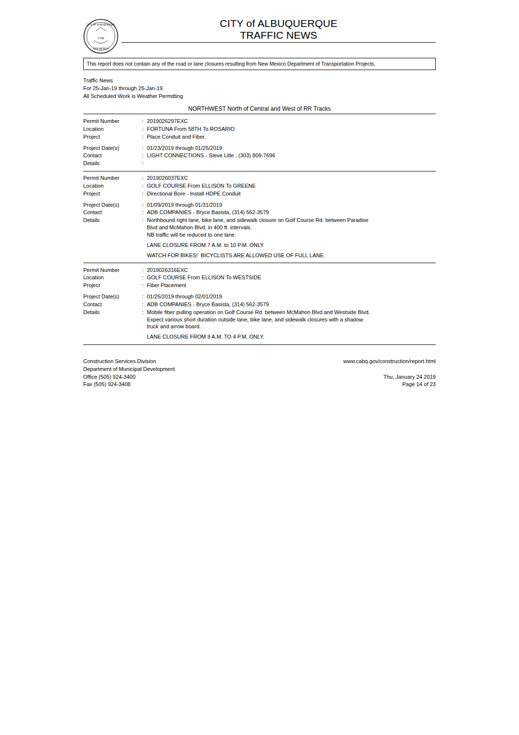CITY of ALBUQUERQUE
TRAFFIC NEWS
This report does not contain any of the road or lane closures resulting from New Mexico Department of Transportation Projects.
Traffic News
For 25-Jan-19 through 25-Jan-19
All Scheduled Work is Weather Permitting
NORTHWEST North of Central and West of RR Tracks
| Permit Number | : | 2019026297EXC |
| Location | : | FORTUNA From 58TH To ROSARIO |
| Project | : | Place Conduit and Fiber. |
| Project Date(s) | : | 01/23/2019 through 01/25/2019 |
| Contact | : | LIGHT CONNECTIONS - Steve Litle , (303) 809-7696 |
| Details | : | |
| Permit Number | : | 2019026037EXC |
| Location | : | GOLF COURSE From ELLISON To GREENE |
| Project | : | Directional Bore - Install HDPE Conduit |
| Project Date(s) | : | 01/09/2019 through 01/31/2019 |
| Contact | : | ADB COMPANIES - Bryce Basista, (314) 562-3579 |
| Details | : | Northbound right lane, bike lane, and sidewalk closure on Golf Course Rd. between Paradise Blvd and McMahon Blvd. in 400 ft. intervals. NB traffic will be reduced to one lane. LANE CLOSURE FROM 7 A.M. to 10 P.M. ONLY WATCH FOR BIKES! BICYCLISTS ARE ALLOWED USE OF FULL LANE. |
| Permit Number | : | 2019026316EXC |
| Location | : | GOLF COURSE From ELLISON To WESTSIDE |
| Project | : | Fiber Placement |
| Project Date(s) | : | 01/25/2019 through 02/01/2019 |
| Contact | : | ADB COMPANIES - Bryce Basista, (314) 562-3579 |
| Details | : | Mobile fiber pulling operation on Golf Course Rd. between McMahon Blvd and Westside Blvd. Expect various short duration outside lane, bike lane, and sidewalk closures with a shadow truck and arrow board. LANE CLOSURE FROM 9 A.M. TO 4 P.M. ONLY. |
Construction Services Division
Department of Municipal Development
Office (505) 924-3400
Fax (505) 924-3408
www.cabq.gov/construction/report.html
Thu, January 24 2019
Page 14 of 23